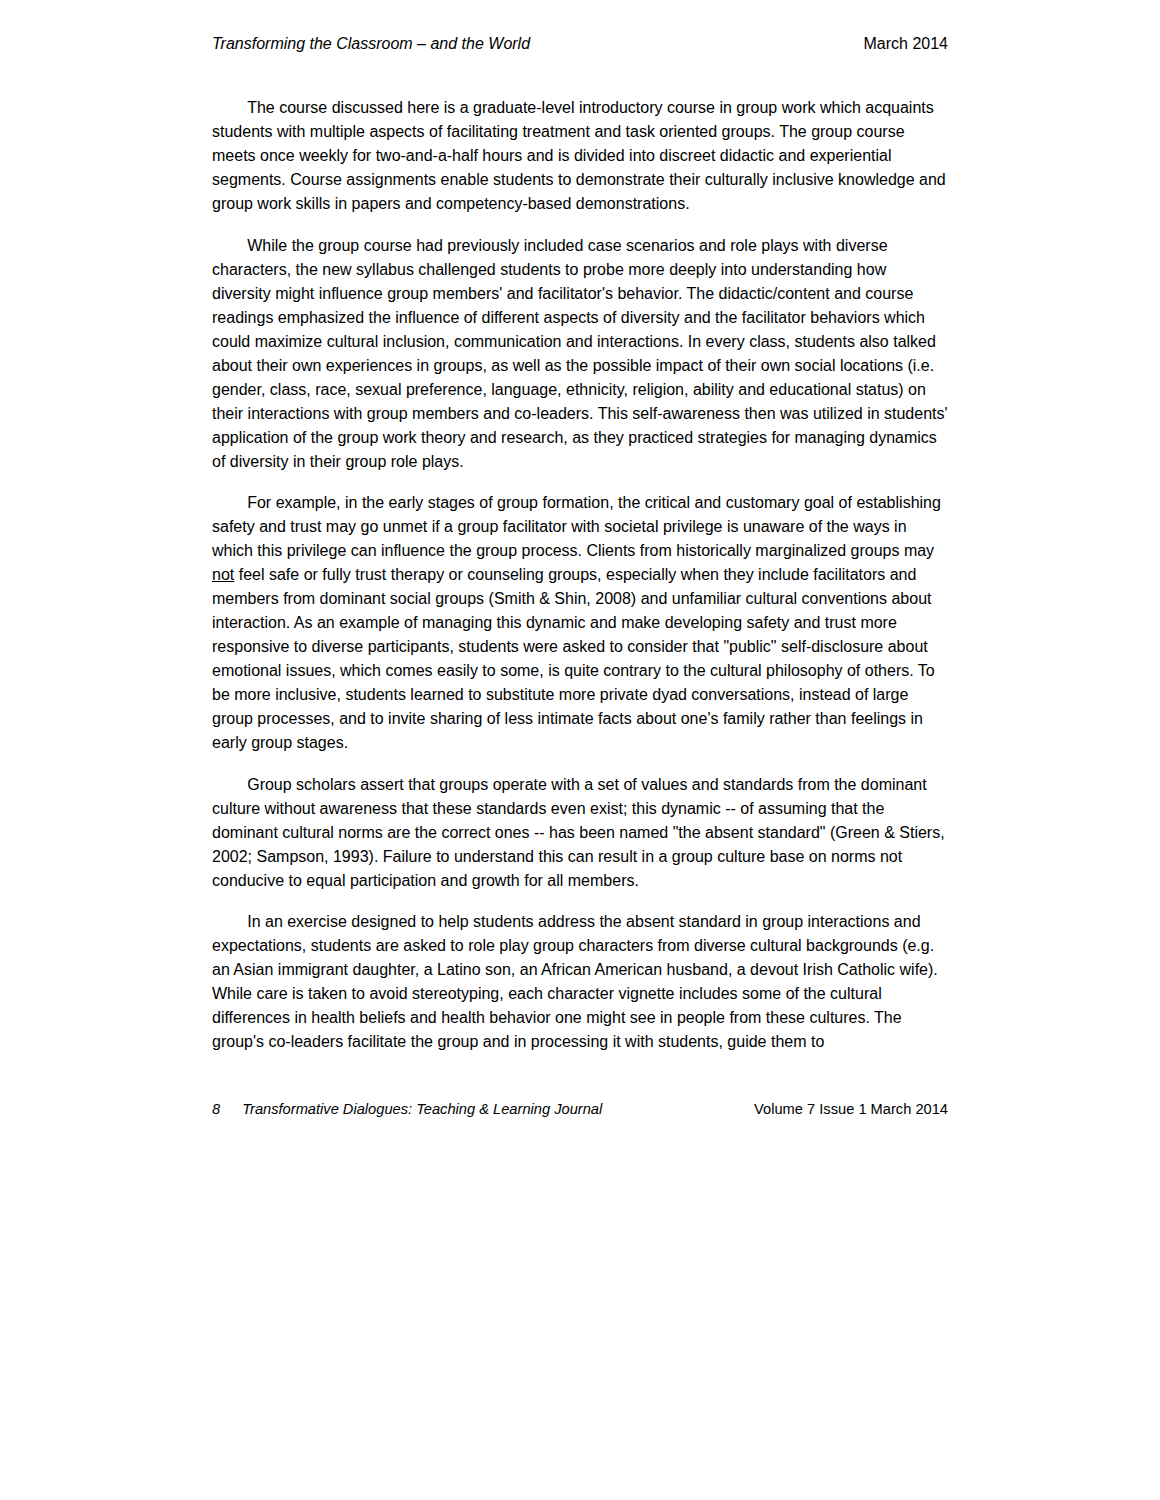Transforming the Classroom – and the World March 2014
The course discussed here is a graduate-level introductory course in group work which acquaints students with multiple aspects of facilitating treatment and task oriented groups. The group course meets once weekly for two-and-a-half hours and is divided into discreet didactic and experiential segments. Course assignments enable students to demonstrate their culturally inclusive knowledge and group work skills in papers and competency-based demonstrations.
While the group course had previously included case scenarios and role plays with diverse characters, the new syllabus challenged students to probe more deeply into understanding how diversity might influence group members' and facilitator's behavior. The didactic/content and course readings emphasized the influence of different aspects of diversity and the facilitator behaviors which could maximize cultural inclusion, communication and interactions. In every class, students also talked about their own experiences in groups, as well as the possible impact of their own social locations (i.e. gender, class, race, sexual preference, language, ethnicity, religion, ability and educational status) on their interactions with group members and co-leaders. This self-awareness then was utilized in students' application of the group work theory and research, as they practiced strategies for managing dynamics of diversity in their group role plays.
For example, in the early stages of group formation, the critical and customary goal of establishing safety and trust may go unmet if a group facilitator with societal privilege is unaware of the ways in which this privilege can influence the group process. Clients from historically marginalized groups may not feel safe or fully trust therapy or counseling groups, especially when they include facilitators and members from dominant social groups (Smith & Shin, 2008) and unfamiliar cultural conventions about interaction. As an example of managing this dynamic and make developing safety and trust more responsive to diverse participants, students were asked to consider that "public" self-disclosure about emotional issues, which comes easily to some, is quite contrary to the cultural philosophy of others. To be more inclusive, students learned to substitute more private dyad conversations, instead of large group processes, and to invite sharing of less intimate facts about one's family rather than feelings in early group stages.
Group scholars assert that groups operate with a set of values and standards from the dominant culture without awareness that these standards even exist; this dynamic -- of assuming that the dominant cultural norms are the correct ones -- has been named "the absent standard" (Green & Stiers, 2002; Sampson, 1993). Failure to understand this can result in a group culture base on norms not conducive to equal participation and growth for all members.
In an exercise designed to help students address the absent standard in group interactions and expectations, students are asked to role play group characters from diverse cultural backgrounds (e.g. an Asian immigrant daughter, a Latino son, an African American husband, a devout Irish Catholic wife). While care is taken to avoid stereotyping, each character vignette includes some of the cultural differences in health beliefs and health behavior one might see in people from these cultures. The group's co-leaders facilitate the group and in processing it with students, guide them to
8 Transformative Dialogues: Teaching & Learning Journal Volume 7 Issue 1 March 2014